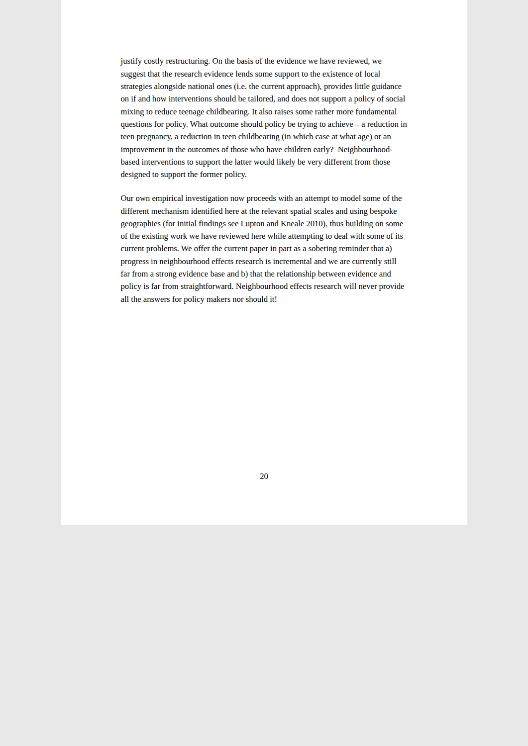justify costly restructuring. On the basis of the evidence we have reviewed, we suggest that the research evidence lends some support to the existence of local strategies alongside national ones (i.e. the current approach), provides little guidance on if and how interventions should be tailored, and does not support a policy of social mixing to reduce teenage childbearing. It also raises some rather more fundamental questions for policy. What outcome should policy be trying to achieve – a reduction in teen pregnancy, a reduction in teen childbearing (in which case at what age) or an improvement in the outcomes of those who have children early? Neighbourhood-based interventions to support the latter would likely be very different from those designed to support the former policy.
Our own empirical investigation now proceeds with an attempt to model some of the different mechanism identified here at the relevant spatial scales and using bespoke geographies (for initial findings see Lupton and Kneale 2010), thus building on some of the existing work we have reviewed here while attempting to deal with some of its current problems. We offer the current paper in part as a sobering reminder that a) progress in neighbourhood effects research is incremental and we are currently still far from a strong evidence base and b) that the relationship between evidence and policy is far from straightforward. Neighbourhood effects research will never provide all the answers for policy makers nor should it!
20